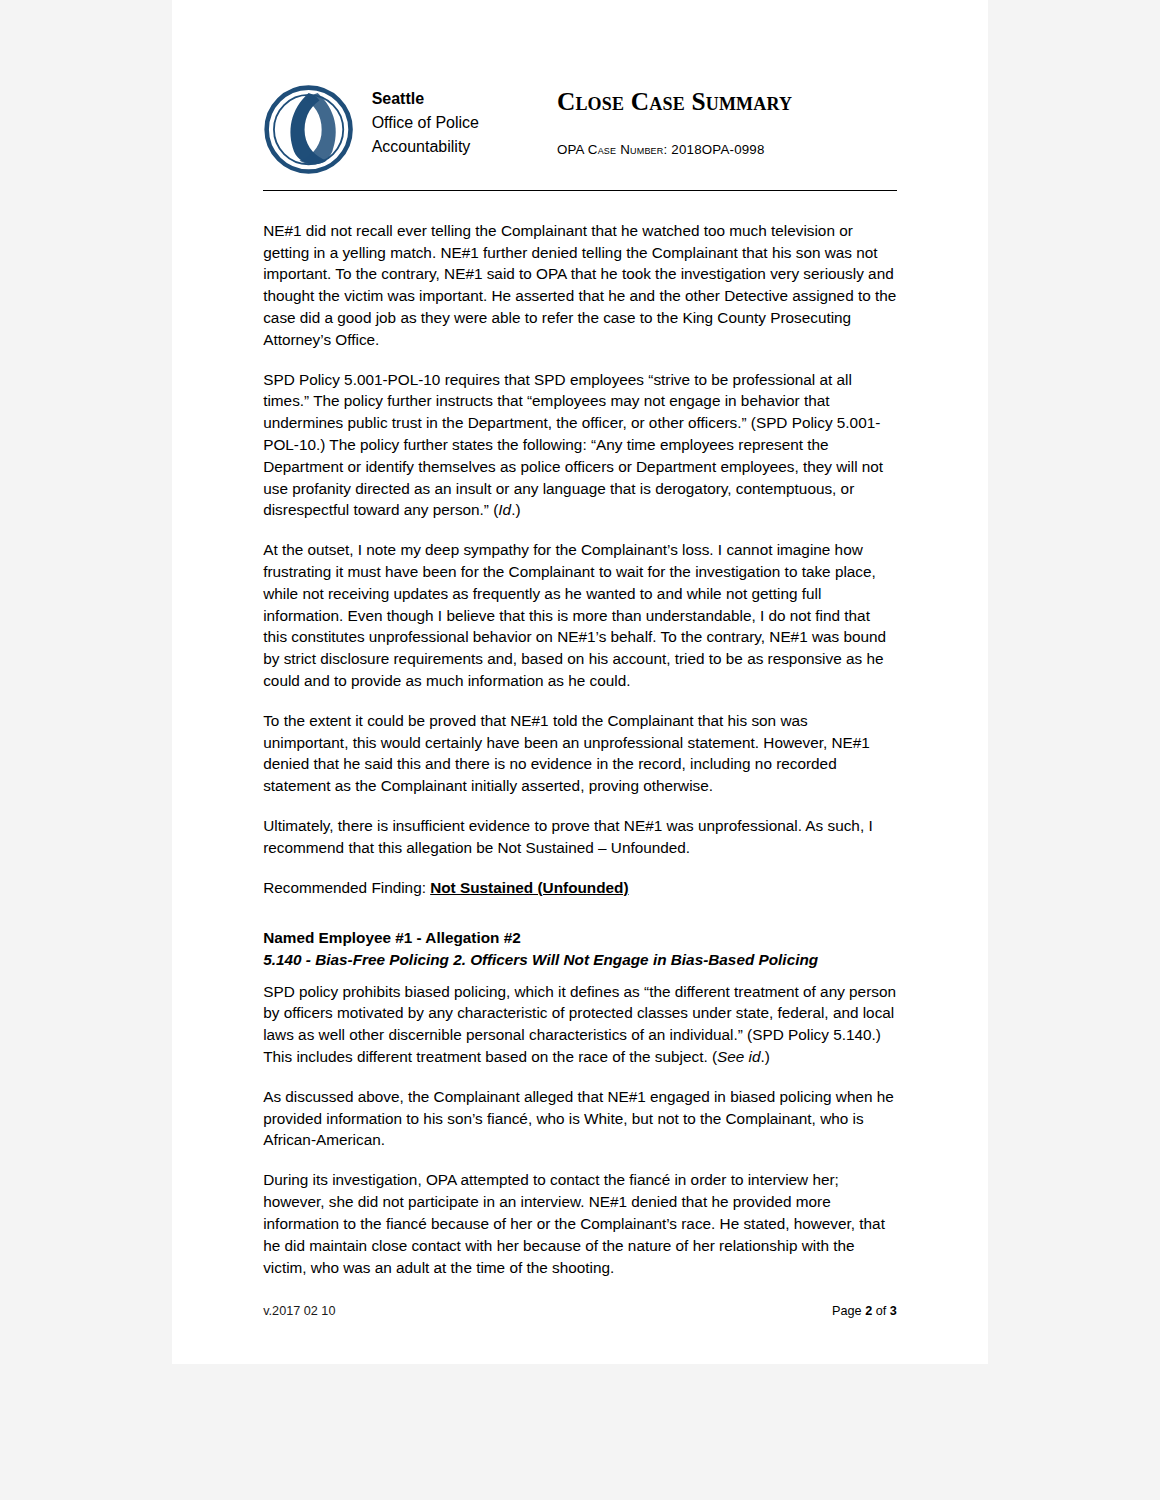Seattle
Office of Police
Accountability
Close Case Summary
OPA Case Number: 2018OPA-0998
NE#1 did not recall ever telling the Complainant that he watched too much television or getting in a yelling match. NE#1 further denied telling the Complainant that his son was not important. To the contrary, NE#1 said to OPA that he took the investigation very seriously and thought the victim was important. He asserted that he and the other Detective assigned to the case did a good job as they were able to refer the case to the King County Prosecuting Attorney’s Office.
SPD Policy 5.001-POL-10 requires that SPD employees “strive to be professional at all times.” The policy further instructs that “employees may not engage in behavior that undermines public trust in the Department, the officer, or other officers.” (SPD Policy 5.001-POL-10.) The policy further states the following: “Any time employees represent the Department or identify themselves as police officers or Department employees, they will not use profanity directed as an insult or any language that is derogatory, contemptuous, or disrespectful toward any person.” (Id.)
At the outset, I note my deep sympathy for the Complainant’s loss. I cannot imagine how frustrating it must have been for the Complainant to wait for the investigation to take place, while not receiving updates as frequently as he wanted to and while not getting full information. Even though I believe that this is more than understandable, I do not find that this constitutes unprofessional behavior on NE#1’s behalf. To the contrary, NE#1 was bound by strict disclosure requirements and, based on his account, tried to be as responsive as he could and to provide as much information as he could.
To the extent it could be proved that NE#1 told the Complainant that his son was unimportant, this would certainly have been an unprofessional statement. However, NE#1 denied that he said this and there is no evidence in the record, including no recorded statement as the Complainant initially asserted, proving otherwise.
Ultimately, there is insufficient evidence to prove that NE#1 was unprofessional. As such, I recommend that this allegation be Not Sustained – Unfounded.
Recommended Finding: Not Sustained (Unfounded)
Named Employee #1 - Allegation #2
5.140 - Bias-Free Policing 2. Officers Will Not Engage in Bias-Based Policing
SPD policy prohibits biased policing, which it defines as “the different treatment of any person by officers motivated by any characteristic of protected classes under state, federal, and local laws as well other discernible personal characteristics of an individual.” (SPD Policy 5.140.) This includes different treatment based on the race of the subject. (See id.)
As discussed above, the Complainant alleged that NE#1 engaged in biased policing when he provided information to his son’s fiancé, who is White, but not to the Complainant, who is African-American.
During its investigation, OPA attempted to contact the fiancé in order to interview her; however, she did not participate in an interview. NE#1 denied that he provided more information to the fiancé because of her or the Complainant’s race. He stated, however, that he did maintain close contact with her because of the nature of her relationship with the victim, who was an adult at the time of the shooting.
v.2017 02 10 Page 2 of 3